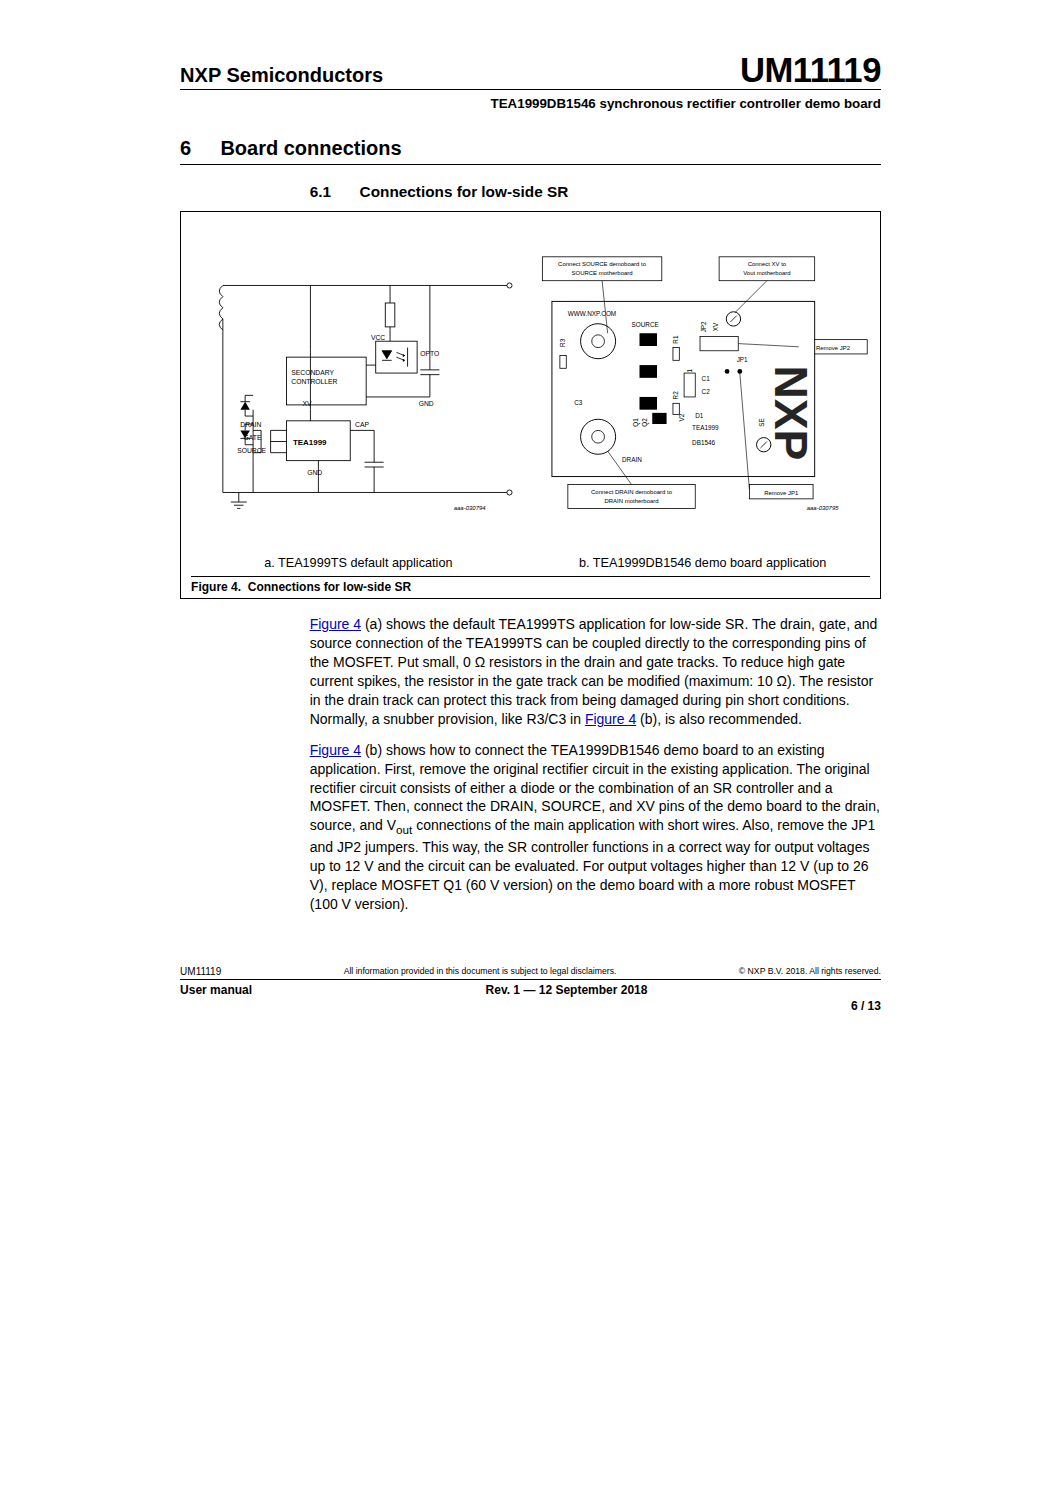NXP Semiconductors
UM11119
TEA1999DB1546 synchronous rectifier controller demo board
6 Board connections
6.1 Connections for low-side SR
VCC OPTO SECONDARY CONTROLLER GND XV DRAIN GATE SOURCE CAP GND TEA1999 aaa-030794
Connect SOURCE demoboard to SOURCE motherboard Connect XV to Vout motherboard Remove JP2 Remove JP1 Connect DRAIN demoboard to DRAIN motherboard NXP WWW.NXP.COM SOURCE DRAIN R3 C3 R1 R2 JP2 XV JP1 U1 C1 C2 V2 D1 Q1 Q2 SE TEA1999 DB1546 aaa-030795
a. TEA1999TS default application
b. TEA1999DB1546 demo board application
Figure 4. Connections for low-side SR
Figure 4 (a) shows the default TEA1999TS application for low-side SR. The drain, gate, and source connection of the TEA1999TS can be coupled directly to the corresponding pins of the MOSFET. Put small, 0 Ω resistors in the drain and gate tracks. To reduce high gate current spikes, the resistor in the gate track can be modified (maximum: 10 Ω). The resistor in the drain track can protect this track from being damaged during pin short conditions. Normally, a snubber provision, like R3/C3 in Figure 4 (b), is also recommended.
Figure 4 (b) shows how to connect the TEA1999DB1546 demo board to an existing application. First, remove the original rectifier circuit in the existing application. The original rectifier circuit consists of either a diode or the combination of an SR controller and a MOSFET. Then, connect the DRAIN, SOURCE, and XV pins of the demo board to the drain, source, and Vout connections of the main application with short wires. Also, remove the JP1 and JP2 jumpers. This way, the SR controller functions in a correct way for output voltages up to 12 V and the circuit can be evaluated. For output voltages higher than 12 V (up to 26 V), replace MOSFET Q1 (60 V version) on the demo board with a more robust MOSFET (100 V version).
UM11119
All information provided in this document is subject to legal disclaimers.
© NXP B.V. 2018. All rights reserved.
User manual
Rev. 1 — 12 September 2018
6 / 13